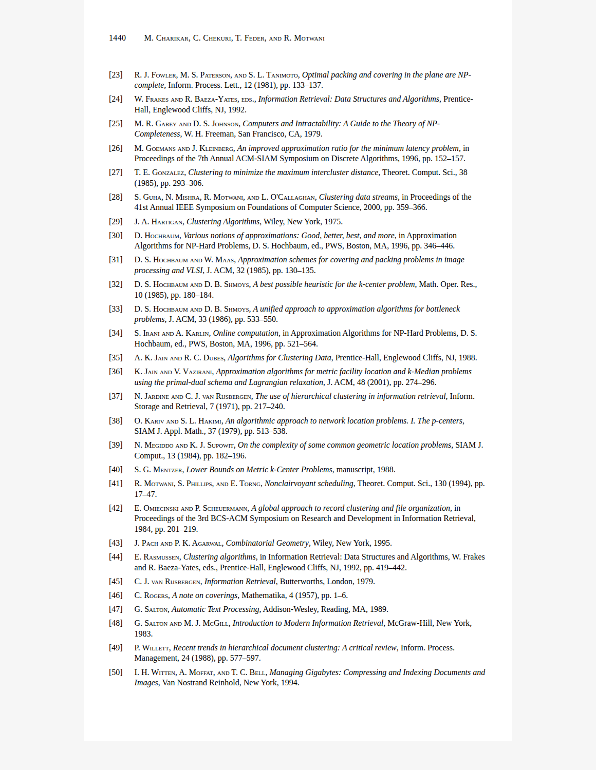1440 M. Charikar, C. Chekuri, T. Feder, and R. Motwani
[23] R. J. Fowler, M. S. Paterson, and S. L. Tanimoto, Optimal packing and covering in the plane are NP-complete, Inform. Process. Lett., 12 (1981), pp. 133–137.
[24] W. Frakes and R. Baeza-Yates, eds., Information Retrieval: Data Structures and Algorithms, Prentice-Hall, Englewood Cliffs, NJ, 1992.
[25] M. R. Garey and D. S. Johnson, Computers and Intractability: A Guide to the Theory of NP-Completeness, W. H. Freeman, San Francisco, CA, 1979.
[26] M. Goemans and J. Kleinberg, An improved approximation ratio for the minimum latency problem, in Proceedings of the 7th Annual ACM-SIAM Symposium on Discrete Algorithms, 1996, pp. 152–157.
[27] T. E. Gonzalez, Clustering to minimize the maximum intercluster distance, Theoret. Comput. Sci., 38 (1985), pp. 293–306.
[28] S. Guha, N. Mishra, R. Motwani, and L. O'Callaghan, Clustering data streams, in Proceedings of the 41st Annual IEEE Symposium on Foundations of Computer Science, 2000, pp. 359–366.
[29] J. A. Hartigan, Clustering Algorithms, Wiley, New York, 1975.
[30] D. Hochbaum, Various notions of approximations: Good, better, best, and more, in Approximation Algorithms for NP-Hard Problems, D. S. Hochbaum, ed., PWS, Boston, MA, 1996, pp. 346–446.
[31] D. S. Hochbaum and W. Maas, Approximation schemes for covering and packing problems in image processing and VLSI, J. ACM, 32 (1985), pp. 130–135.
[32] D. S. Hochbaum and D. B. Shmoys, A best possible heuristic for the k-center problem, Math. Oper. Res., 10 (1985), pp. 180–184.
[33] D. S. Hochbaum and D. B. Shmoys, A unified approach to approximation algorithms for bottleneck problems, J. ACM, 33 (1986), pp. 533–550.
[34] S. Irani and A. Karlin, Online computation, in Approximation Algorithms for NP-Hard Problems, D. S. Hochbaum, ed., PWS, Boston, MA, 1996, pp. 521–564.
[35] A. K. Jain and R. C. Dubes, Algorithms for Clustering Data, Prentice-Hall, Englewood Cliffs, NJ, 1988.
[36] K. Jain and V. Vazirani, Approximation algorithms for metric facility location and k-Median problems using the primal-dual schema and Lagrangian relaxation, J. ACM, 48 (2001), pp. 274–296.
[37] N. Jardine and C. J. van Rijsbergen, The use of hierarchical clustering in information retrieval, Inform. Storage and Retrieval, 7 (1971), pp. 217–240.
[38] O. Kariv and S. L. Hakimi, An algorithmic approach to network location problems. I. The p-centers, SIAM J. Appl. Math., 37 (1979), pp. 513–538.
[39] N. Megiddo and K. J. Supowit, On the complexity of some common geometric location problems, SIAM J. Comput., 13 (1984), pp. 182–196.
[40] S. G. Mentzer, Lower Bounds on Metric k-Center Problems, manuscript, 1988.
[41] R. Motwani, S. Phillips, and E. Torng, Nonclairvoyant scheduling, Theoret. Comput. Sci., 130 (1994), pp. 17–47.
[42] E. Omiecinski and P. Scheuermann, A global approach to record clustering and file organization, in Proceedings of the 3rd BCS-ACM Symposium on Research and Development in Information Retrieval, 1984, pp. 201–219.
[43] J. Pach and P. K. Agarwal, Combinatorial Geometry, Wiley, New York, 1995.
[44] E. Rasmussen, Clustering algorithms, in Information Retrieval: Data Structures and Algorithms, W. Frakes and R. Baeza-Yates, eds., Prentice-Hall, Englewood Cliffs, NJ, 1992, pp. 419–442.
[45] C. J. van Rijsbergen, Information Retrieval, Butterworths, London, 1979.
[46] C. Rogers, A note on coverings, Mathematika, 4 (1957), pp. 1–6.
[47] G. Salton, Automatic Text Processing, Addison-Wesley, Reading, MA, 1989.
[48] G. Salton and M. J. McGill, Introduction to Modern Information Retrieval, McGraw-Hill, New York, 1983.
[49] P. Willett, Recent trends in hierarchical document clustering: A critical review, Inform. Process. Management, 24 (1988), pp. 577–597.
[50] I. H. Witten, A. Moffat, and T. C. Bell, Managing Gigabytes: Compressing and Indexing Documents and Images, Van Nostrand Reinhold, New York, 1994.